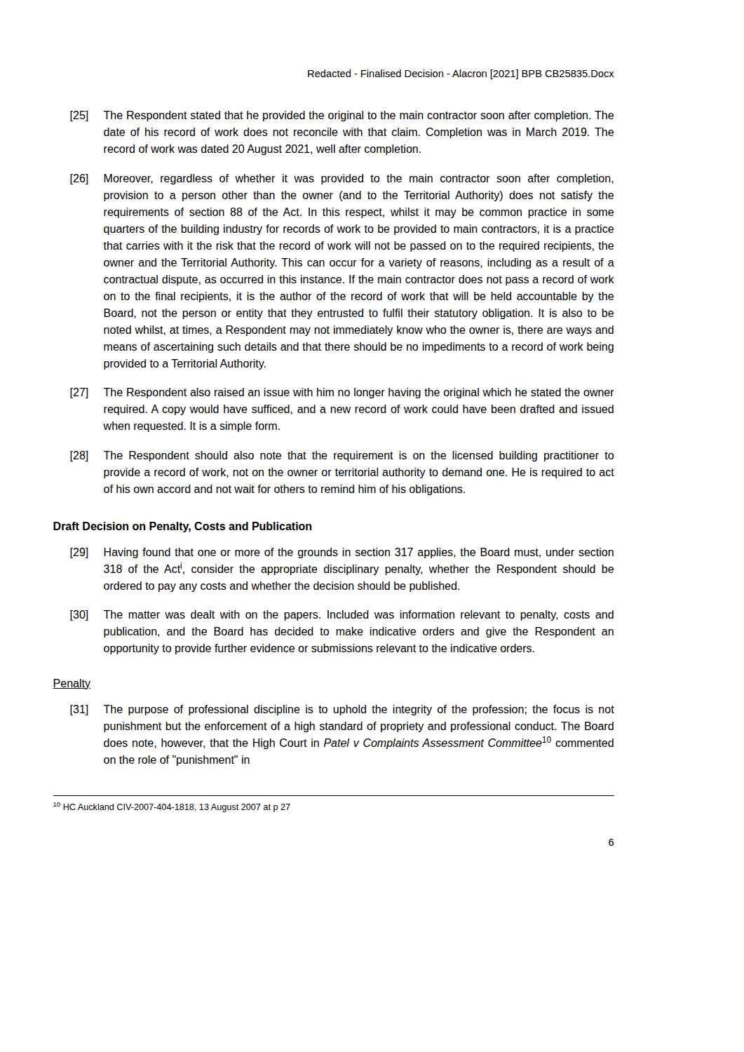Redacted - Finalised Decision - Alacron [2021] BPB CB25835.Docx
[25]
The Respondent stated that he provided the original to the main contractor soon after completion. The date of his record of work does not reconcile with that claim. Completion was in March 2019. The record of work was dated 20 August 2021, well after completion.
[26]
Moreover, regardless of whether it was provided to the main contractor soon after completion, provision to a person other than the owner (and to the Territorial Authority) does not satisfy the requirements of section 88 of the Act. In this respect, whilst it may be common practice in some quarters of the building industry for records of work to be provided to main contractors, it is a practice that carries with it the risk that the record of work will not be passed on to the required recipients, the owner and the Territorial Authority. This can occur for a variety of reasons, including as a result of a contractual dispute, as occurred in this instance. If the main contractor does not pass a record of work on to the final recipients, it is the author of the record of work that will be held accountable by the Board, not the person or entity that they entrusted to fulfil their statutory obligation. It is also to be noted whilst, at times, a Respondent may not immediately know who the owner is, there are ways and means of ascertaining such details and that there should be no impediments to a record of work being provided to a Territorial Authority.
[27]
The Respondent also raised an issue with him no longer having the original which he stated the owner required. A copy would have sufficed, and a new record of work could have been drafted and issued when requested. It is a simple form.
[28]
The Respondent should also note that the requirement is on the licensed building practitioner to provide a record of work, not on the owner or territorial authority to demand one. He is required to act of his own accord and not wait for others to remind him of his obligations.
Draft Decision on Penalty, Costs and Publication
[29]
Having found that one or more of the grounds in section 317 applies, the Board must, under section 318 of the Acti, consider the appropriate disciplinary penalty, whether the Respondent should be ordered to pay any costs and whether the decision should be published.
[30]
The matter was dealt with on the papers. Included was information relevant to penalty, costs and publication, and the Board has decided to make indicative orders and give the Respondent an opportunity to provide further evidence or submissions relevant to the indicative orders.
Penalty
[31]
The purpose of professional discipline is to uphold the integrity of the profession; the focus is not punishment but the enforcement of a high standard of propriety and professional conduct. The Board does note, however, that the High Court in Patel v Complaints Assessment Committee10 commented on the role of "punishment" in
10 HC Auckland CIV-2007-404-1818, 13 August 2007 at p 27
6